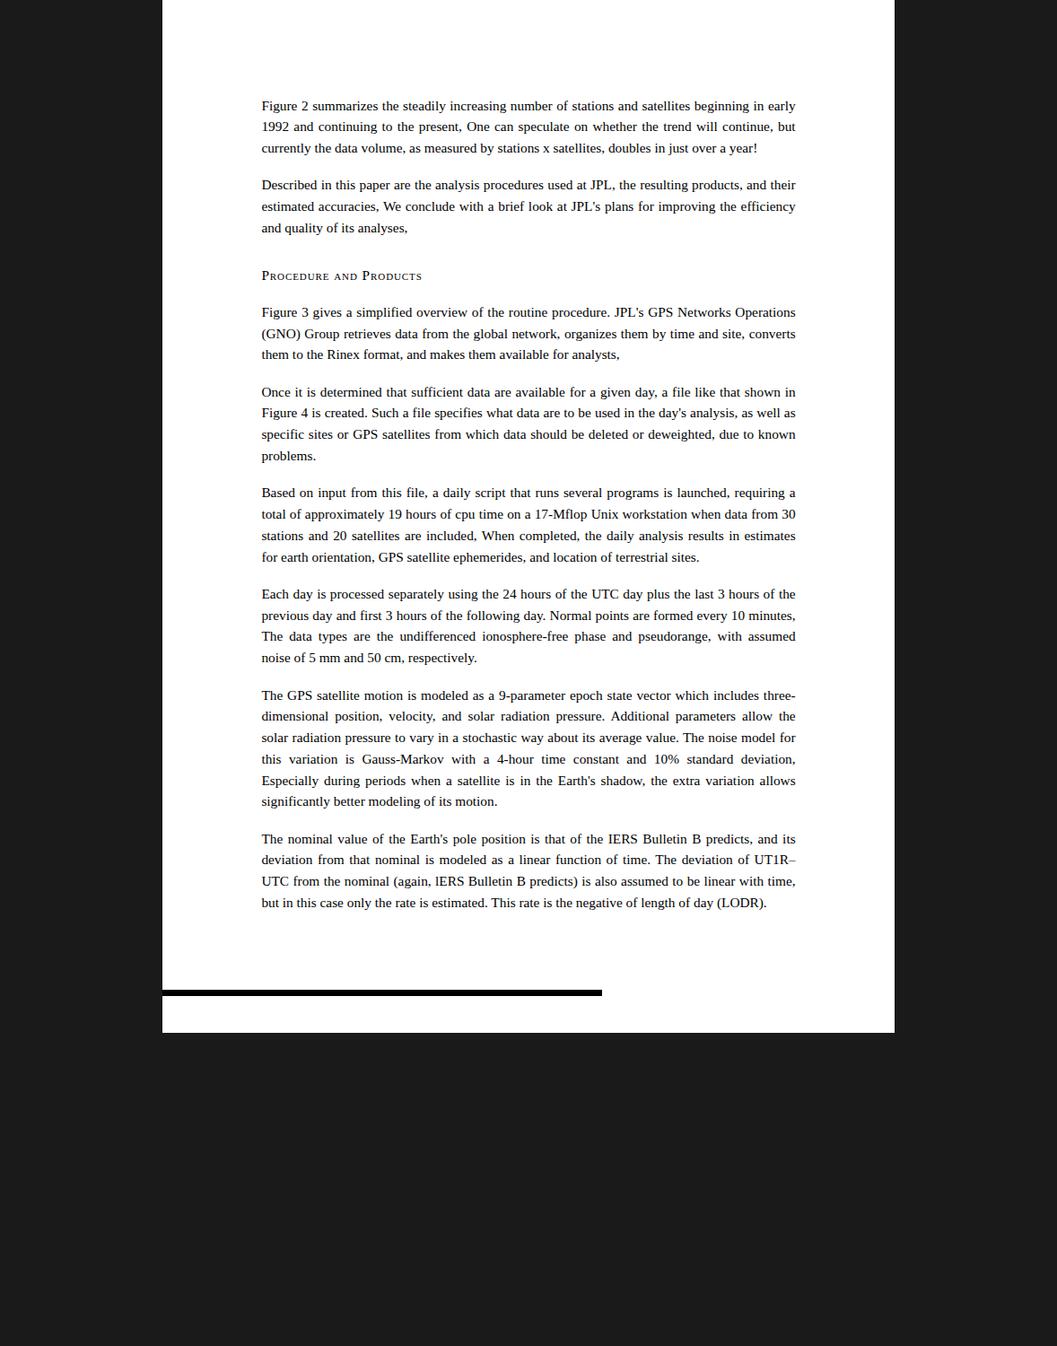Figure 2 summarizes the steadily increasing number of stations and satellites beginning in early 1992 and continuing to the present, One can speculate on whether the trend will continue, but currently the data volume, as measured by stations x satellites, doubles in just over a year!
Described in this paper are the analysis procedures used at JPL, the resulting products, and their estimated accuracies, We conclude with a brief look at JPL's plans for improving the efficiency and quality of its analyses,
Procedure and Products
Figure 3 gives a simplified overview of the routine procedure. JPL's GPS Networks Operations (GNO) Group retrieves data from the global network, organizes them by time and site, converts them to the Rinex format, and makes them available for analysts,
Once it is determined that sufficient data are available for a given day, a file like that shown in Figure 4 is created. Such a file specifies what data are to be used in the day's analysis, as well as specific sites or GPS satellites from which data should be deleted or deweighted, due to known problems.
Based on input from this file, a daily script that runs several programs is launched, requiring a total of approximately 19 hours of cpu time on a 17-Mflop Unix workstation when data from 30 stations and 20 satellites are included, When completed, the daily analysis results in estimates for earth orientation, GPS satellite ephemerides, and location of terrestrial sites.
Each day is processed separately using the 24 hours of the UTC day plus the last 3 hours of the previous day and first 3 hours of the following day. Normal points are formed every 10 minutes, The data types are the undifferenced ionosphere-free phase and pseudorange, with assumed noise of 5 mm and 50 cm, respectively.
The GPS satellite motion is modeled as a 9-parameter epoch state vector which includes three-dimensional position, velocity, and solar radiation pressure. Additional parameters allow the solar radiation pressure to vary in a stochastic way about its average value. The noise model for this variation is Gauss-Markov with a 4-hour time constant and 10% standard deviation, Especially during periods when a satellite is in the Earth's shadow, the extra variation allows significantly better modeling of its motion.
The nominal value of the Earth's pole position is that of the IERS Bulletin B predicts, and its deviation from that nominal is modeled as a linear function of time. The deviation of UT1R–UTC from the nominal (again, lERS Bulletin B predicts) is also assumed to be linear with time, but in this case only the rate is estimated. This rate is the negative of length of day (LODR).